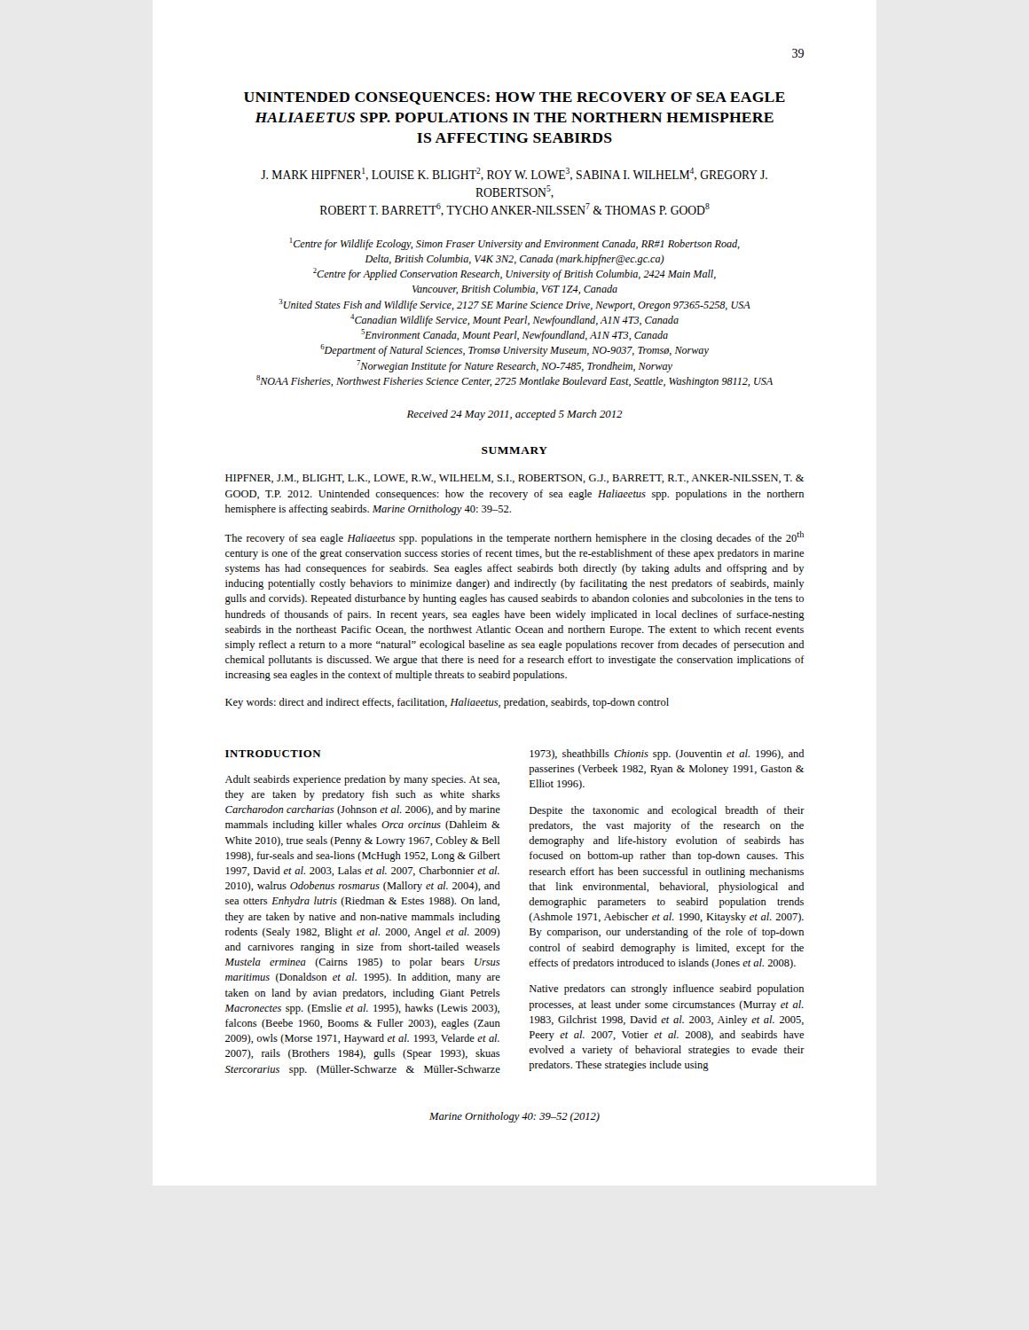39
UNINTENDED CONSEQUENCES: HOW THE RECOVERY OF SEA EAGLE
HALIAEETUS SPP. POPULATIONS IN THE NORTHERN HEMISPHERE
IS AFFECTING SEABIRDS
J. MARK HIPFNER1, LOUISE K. BLIGHT2, ROY W. LOWE3, SABINA I. WILHELM4, GREGORY J. ROBERTSON5,
ROBERT T. BARRETT6, TYCHO ANKER-NILSSEN7 & THOMAS P. GOOD8
1Centre for Wildlife Ecology, Simon Fraser University and Environment Canada, RR#1 Robertson Road,
Delta, British Columbia, V4K 3N2, Canada (mark.hipfner@ec.gc.ca)
2Centre for Applied Conservation Research, University of British Columbia, 2424 Main Mall,
Vancouver, British Columbia, V6T 1Z4, Canada
3United States Fish and Wildlife Service, 2127 SE Marine Science Drive, Newport, Oregon 97365-5258, USA
4Canadian Wildlife Service, Mount Pearl, Newfoundland, A1N 4T3, Canada
5Environment Canada, Mount Pearl, Newfoundland, A1N 4T3, Canada
6Department of Natural Sciences, Tromsø University Museum, NO-9037, Tromsø, Norway
7Norwegian Institute for Nature Research, NO-7485, Trondheim, Norway
8NOAA Fisheries, Northwest Fisheries Science Center, 2725 Montlake Boulevard East, Seattle, Washington 98112, USA
Received 24 May 2011, accepted 5 March 2012
SUMMARY
HIPFNER, J.M., BLIGHT, L.K., LOWE, R.W., WILHELM, S.I., ROBERTSON, G.J., BARRETT, R.T., ANKER-NILSSEN, T. & GOOD, T.P. 2012. Unintended consequences: how the recovery of sea eagle Haliaeetus spp. populations in the northern hemisphere is affecting seabirds. Marine Ornithology 40: 39–52.
The recovery of sea eagle Haliaeetus spp. populations in the temperate northern hemisphere in the closing decades of the 20th century is one of the great conservation success stories of recent times, but the re-establishment of these apex predators in marine systems has had consequences for seabirds. Sea eagles affect seabirds both directly (by taking adults and offspring and by inducing potentially costly behaviors to minimize danger) and indirectly (by facilitating the nest predators of seabirds, mainly gulls and corvids). Repeated disturbance by hunting eagles has caused seabirds to abandon colonies and subcolonies in the tens to hundreds of thousands of pairs. In recent years, sea eagles have been widely implicated in local declines of surface-nesting seabirds in the northeast Pacific Ocean, the northwest Atlantic Ocean and northern Europe. The extent to which recent events simply reflect a return to a more “natural” ecological baseline as sea eagle populations recover from decades of persecution and chemical pollutants is discussed. We argue that there is need for a research effort to investigate the conservation implications of increasing sea eagles in the context of multiple threats to seabird populations.
Key words: direct and indirect effects, facilitation, Haliaeetus, predation, seabirds, top-down control
INTRODUCTION
Adult seabirds experience predation by many species. At sea, they are taken by predatory fish such as white sharks Carcharodon carcharias (Johnson et al. 2006), and by marine mammals including killer whales Orca orcinus (Dahleim & White 2010), true seals (Penny & Lowry 1967, Cobley & Bell 1998), fur-seals and sea-lions (McHugh 1952, Long & Gilbert 1997, David et al. 2003, Lalas et al. 2007, Charbonnier et al. 2010), walrus Odobenus rosmarus (Mallory et al. 2004), and sea otters Enhydra lutris (Riedman & Estes 1988). On land, they are taken by native and non-native mammals including rodents (Sealy 1982, Blight et al. 2000, Angel et al. 2009) and carnivores ranging in size from short-tailed weasels Mustela erminea (Cairns 1985) to polar bears Ursus maritimus (Donaldson et al. 1995). In addition, many are taken on land by avian predators, including Giant Petrels Macronectes spp. (Emslie et al. 1995), hawks (Lewis 2003), falcons (Beebe 1960, Booms & Fuller 2003), eagles (Zaun 2009), owls (Morse 1971, Hayward et al. 1993, Velarde et al. 2007), rails (Brothers 1984), gulls (Spear 1993), skuas Stercorarius spp. (Müller-Schwarze & Müller-Schwarze 1973), sheathbills Chionis spp. (Jouventin et al. 1996), and passerines (Verbeek 1982, Ryan & Moloney 1991, Gaston & Elliot 1996).
Despite the taxonomic and ecological breadth of their predators, the vast majority of the research on the demography and life-history evolution of seabirds has focused on bottom-up rather than top-down causes. This research effort has been successful in outlining mechanisms that link environmental, behavioral, physiological and demographic parameters to seabird population trends (Ashmole 1971, Aebischer et al. 1990, Kitaysky et al. 2007). By comparison, our understanding of the role of top-down control of seabird demography is limited, except for the effects of predators introduced to islands (Jones et al. 2008).
Native predators can strongly influence seabird population processes, at least under some circumstances (Murray et al. 1983, Gilchrist 1998, David et al. 2003, Ainley et al. 2005, Peery et al. 2007, Votier et al. 2008), and seabirds have evolved a variety of behavioral strategies to evade their predators. These strategies include using
Marine Ornithology 40: 39–52 (2012)